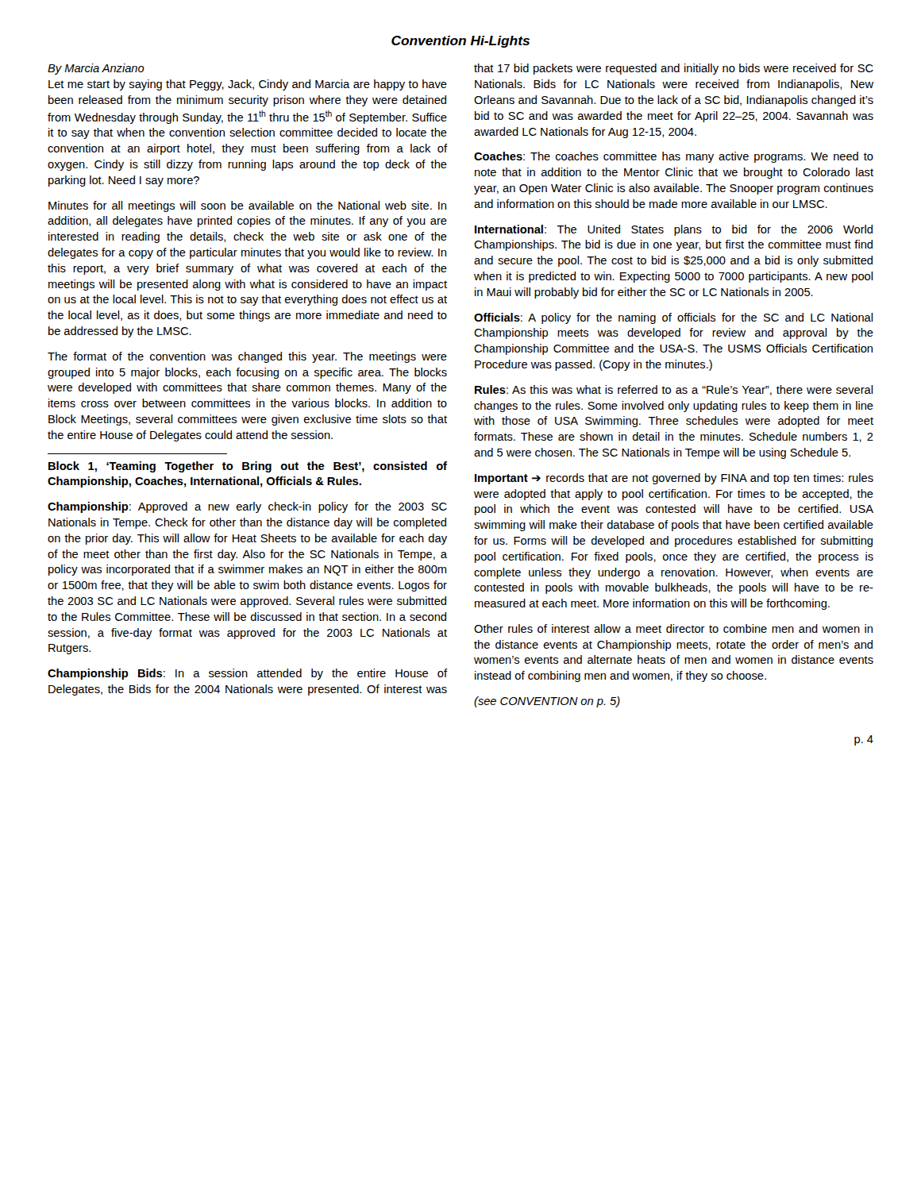Convention Hi-Lights
By Marcia Anziano
Let me start by saying that Peggy, Jack, Cindy and Marcia are happy to have been released from the minimum security prison where they were detained from Wednesday through Sunday, the 11th thru the 15th of September. Suffice it to say that when the convention selection committee decided to locate the convention at an airport hotel, they must been suffering from a lack of oxygen. Cindy is still dizzy from running laps around the top deck of the parking lot. Need I say more?
Minutes for all meetings will soon be available on the National web site. In addition, all delegates have printed copies of the minutes. If any of you are interested in reading the details, check the web site or ask one of the delegates for a copy of the particular minutes that you would like to review. In this report, a very brief summary of what was covered at each of the meetings will be presented along with what is considered to have an impact on us at the local level. This is not to say that everything does not effect us at the local level, as it does, but some things are more immediate and need to be addressed by the LMSC.
The format of the convention was changed this year. The meetings were grouped into 5 major blocks, each focusing on a specific area. The blocks were developed with committees that share common themes. Many of the items cross over between committees in the various blocks. In addition to Block Meetings, several committees were given exclusive time slots so that the entire House of Delegates could attend the session.
Block 1, ‘Teaming Together to Bring out the Best’, consisted of Championship, Coaches, International, Officials & Rules.
Championship: Approved a new early check-in policy for the 2003 SC Nationals in Tempe. Check for other than the distance day will be completed on the prior day. This will allow for Heat Sheets to be available for each day of the meet other than the first day. Also for the SC Nationals in Tempe, a policy was incorporated that if a swimmer makes an NQT in either the 800m or 1500m free, that they will be able to swim both distance events. Logos for the 2003 SC and LC Nationals were approved. Several rules were submitted to the Rules Committee. These will be discussed in that section. In a second session, a five-day format was approved for the 2003 LC Nationals at Rutgers.
Championship Bids: In a session attended by the entire House of Delegates, the Bids for the 2004 Nationals were presented. Of interest was that 17 bid packets were requested and initially no bids were received for SC Nationals. Bids for LC Nationals were received from Indianapolis, New Orleans and Savannah. Due to the lack of a SC bid, Indianapolis changed it’s bid to SC and was awarded the meet for April 22–25, 2004. Savannah was awarded LC Nationals for Aug 12-15, 2004.
Coaches: The coaches committee has many active programs. We need to note that in addition to the Mentor Clinic that we brought to Colorado last year, an Open Water Clinic is also available. The Snooper program continues and information on this should be made more available in our LMSC.
International: The United States plans to bid for the 2006 World Championships. The bid is due in one year, but first the committee must find and secure the pool. The cost to bid is $25,000 and a bid is only submitted when it is predicted to win. Expecting 5000 to 7000 participants. A new pool in Maui will probably bid for either the SC or LC Nationals in 2005.
Officials: A policy for the naming of officials for the SC and LC National Championship meets was developed for review and approval by the Championship Committee and the USA-S. The USMS Officials Certification Procedure was passed. (Copy in the minutes.)
Rules: As this was what is referred to as a “Rule’s Year”, there were several changes to the rules. Some involved only updating rules to keep them in line with those of USA Swimming. Three schedules were adopted for meet formats. These are shown in detail in the minutes. Schedule numbers 1, 2 and 5 were chosen. The SC Nationals in Tempe will be using Schedule 5.
Important ➔ records that are not governed by FINA and top ten times: rules were adopted that apply to pool certification. For times to be accepted, the pool in which the event was contested will have to be certified. USA swimming will make their database of pools that have been certified available for us. Forms will be developed and procedures established for submitting pool certification. For fixed pools, once they are certified, the process is complete unless they undergo a renovation. However, when events are contested in pools with movable bulkheads, the pools will have to be re-measured at each meet. More information on this will be forthcoming.
Other rules of interest allow a meet director to combine men and women in the distance events at Championship meets, rotate the order of men’s and women’s events and alternate heats of men and women in distance events instead of combining men and women, if they so choose.
(see CONVENTION on p. 5)
p. 4